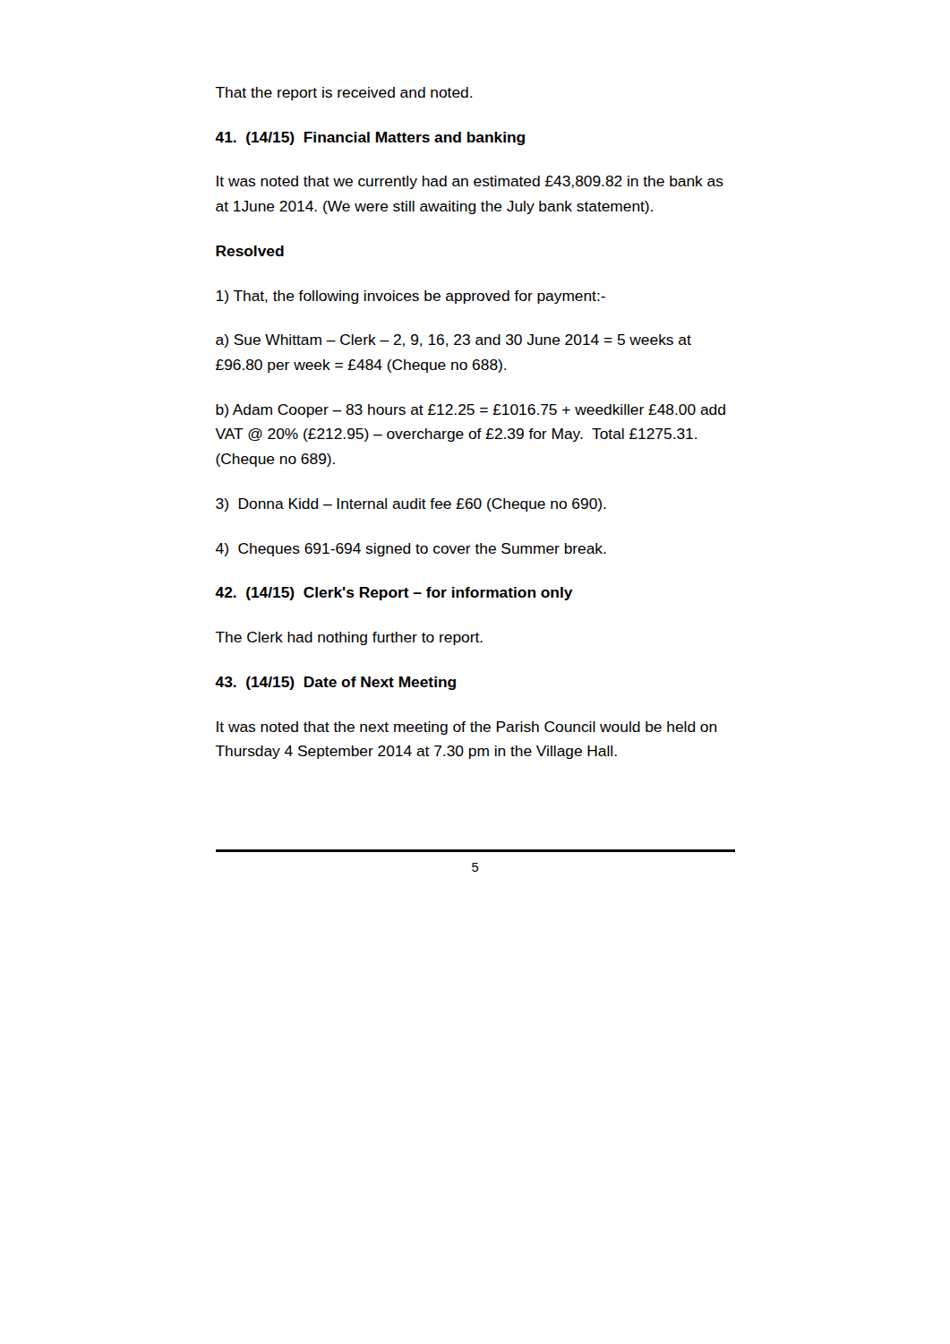That the report is received and noted.
41. (14/15) Financial Matters and banking
It was noted that we currently had an estimated £43,809.82 in the bank as at 1June 2014. (We were still awaiting the July bank statement).
Resolved
1) That, the following invoices be approved for payment:-
a) Sue Whittam – Clerk – 2, 9, 16, 23 and 30 June 2014 = 5 weeks at £96.80 per week = £484 (Cheque no 688).
b) Adam Cooper – 83 hours at £12.25 = £1016.75 + weedkiller £48.00 add VAT @ 20% (£212.95) – overcharge of £2.39 for May. Total £1275.31. (Cheque no 689).
3) Donna Kidd – Internal audit fee £60 (Cheque no 690).
4) Cheques 691-694 signed to cover the Summer break.
42. (14/15) Clerk's Report – for information only
The Clerk had nothing further to report.
43. (14/15) Date of Next Meeting
It was noted that the next meeting of the Parish Council would be held on Thursday 4 September 2014 at 7.30 pm in the Village Hall.
5